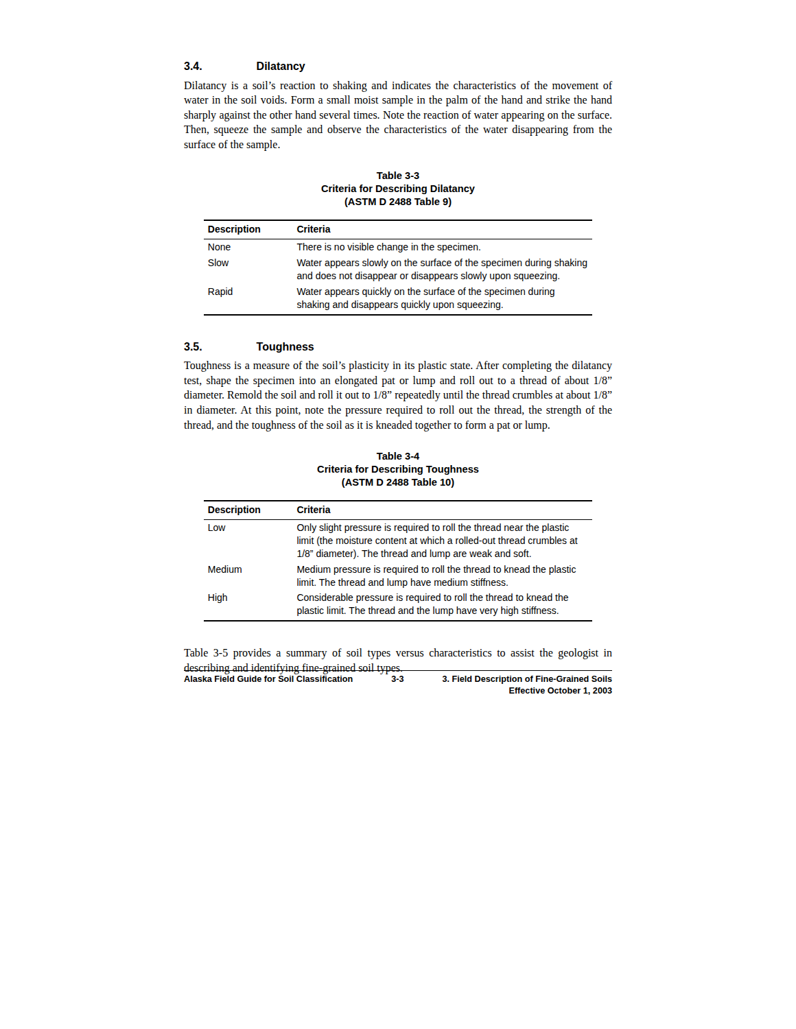3.4. Dilatancy
Dilatancy is a soil’s reaction to shaking and indicates the characteristics of the movement of water in the soil voids. Form a small moist sample in the palm of the hand and strike the hand sharply against the other hand several times. Note the reaction of water appearing on the surface. Then, squeeze the sample and observe the characteristics of the water disappearing from the surface of the sample.
Table 3-3
Criteria for Describing Dilatancy
(ASTM D 2488 Table 9)
| Description | Criteria |
| --- | --- |
| None | There is no visible change in the specimen. |
| Slow | Water appears slowly on the surface of the specimen during shaking and does not disappear or disappears slowly upon squeezing. |
| Rapid | Water appears quickly on the surface of the specimen during shaking and disappears quickly upon squeezing. |
3.5. Toughness
Toughness is a measure of the soil’s plasticity in its plastic state. After completing the dilatancy test, shape the specimen into an elongated pat or lump and roll out to a thread of about 1/8” diameter. Remold the soil and roll it out to 1/8” repeatedly until the thread crumbles at about 1/8” in diameter. At this point, note the pressure required to roll out the thread, the strength of the thread, and the toughness of the soil as it is kneaded together to form a pat or lump.
Table 3-4
Criteria for Describing Toughness
(ASTM D 2488 Table 10)
| Description | Criteria |
| --- | --- |
| Low | Only slight pressure is required to roll the thread near the plastic limit (the moisture content at which a rolled-out thread crumbles at 1/8” diameter). The thread and lump are weak and soft. |
| Medium | Medium pressure is required to roll the thread to knead the plastic limit. The thread and lump have medium stiffness. |
| High | Considerable pressure is required to roll the thread to knead the plastic limit. The thread and the lump have very high stiffness. |
Table 3-5 provides a summary of soil types versus characteristics to assist the geologist in describing and identifying fine-grained soil types.
Alaska Field Guide for Soil Classification
3-3
3. Field Description of Fine-Grained Soils
Effective October 1, 2003